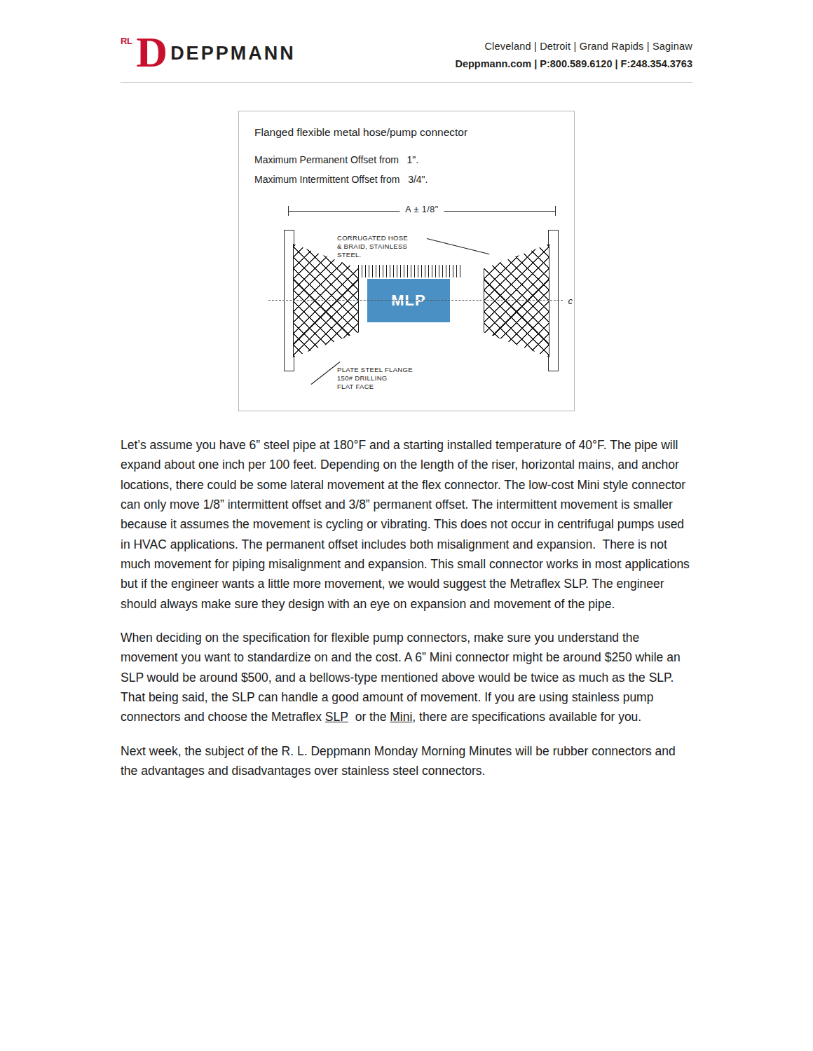RL D DEPPMANN
Cleveland | Detroit | Grand Rapids | Saginaw
Deppmann.com | P:800.589.6120 | F:248.354.3763
Flanged flexible metal hose/pump connector
Maximum Permanent Offset from 1".
Maximum Intermittent Offset from 3/4".
A ± 1/8"
CORRUGATED HOSE
& BRAID, STAINLESS STEEL.
MLP
c
PLATE STEEL FLANGE
150# DRILLING
FLAT FACE
Let’s assume you have 6” steel pipe at 180°F and a starting installed temperature of 40°F. The pipe will expand about one inch per 100 feet. Depending on the length of the riser, horizontal mains, and anchor locations, there could be some lateral movement at the flex connector. The low-cost Mini style connector can only move 1/8” intermittent offset and 3/8” permanent offset. The intermittent movement is smaller because it assumes the movement is cycling or vibrating. This does not occur in centrifugal pumps used in HVAC applications. The permanent offset includes both misalignment and expansion. There is not much movement for piping misalignment and expansion. This small connector works in most applications but if the engineer wants a little more movement, we would suggest the Metraflex SLP. The engineer should always make sure they design with an eye on expansion and movement of the pipe.
When deciding on the specification for flexible pump connectors, make sure you understand the movement you want to standardize on and the cost. A 6” Mini connector might be around $250 while an SLP would be around $500, and a bellows-type mentioned above would be twice as much as the SLP. That being said, the SLP can handle a good amount of movement. If you are using stainless pump connectors and choose the Metraflex SLP or the Mini, there are specifications available for you.
Next week, the subject of the R. L. Deppmann Monday Morning Minutes will be rubber connectors and the advantages and disadvantages over stainless steel connectors.